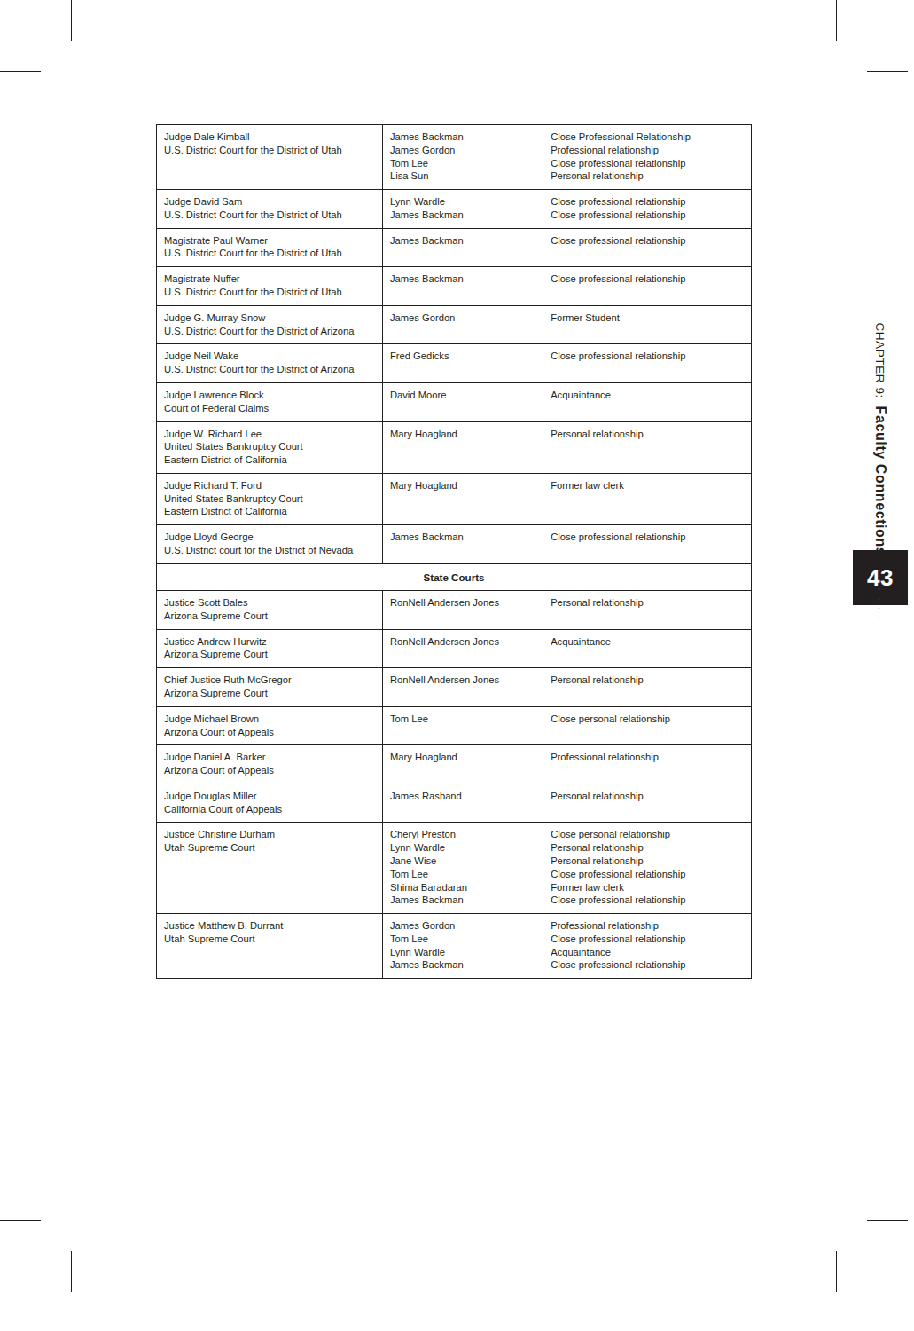43
CHAPTER 9: Faculty Connections · · · · · ·
| Judge Dale Kimball U.S. District Court for the District of Utah | James Backman James Gordon Tom Lee Lisa Sun | Close Professional Relationship Professional relationship Close professional relationship Personal relationship |
| Judge David Sam U.S. District Court for the District of Utah | Lynn Wardle James Backman | Close professional relationship Close professional relationship |
| Magistrate Paul Warner U.S. District Court for the District of Utah | James Backman | Close professional relationship |
| Magistrate Nuffer U.S. District Court for the District of Utah | James Backman | Close professional relationship |
| Judge G. Murray Snow U.S. District Court for the District of Arizona | James Gordon | Former Student |
| Judge Neil Wake U.S. District Court for the District of Arizona | Fred Gedicks | Close professional relationship |
| Judge Lawrence Block Court of Federal Claims | David Moore | Acquaintance |
| Judge W. Richard Lee United States Bankruptcy Court Eastern District of California | Mary Hoagland | Personal relationship |
| Judge Richard T. Ford United States Bankruptcy Court Eastern District of California | Mary Hoagland | Former law clerk |
| Judge Lloyd George U.S. District court for the District of Nevada | James Backman | Close professional relationship |
| State Courts |
| Justice Scott Bales Arizona Supreme Court | RonNell Andersen Jones | Personal relationship |
| Justice Andrew Hurwitz Arizona Supreme Court | RonNell Andersen Jones | Acquaintance |
| Chief Justice Ruth McGregor Arizona Supreme Court | RonNell Andersen Jones | Personal relationship |
| Judge Michael Brown Arizona Court of Appeals | Tom Lee | Close personal relationship |
| Judge Daniel A. Barker Arizona Court of Appeals | Mary Hoagland | Professional relationship |
| Judge Douglas Miller California Court of Appeals | James Rasband | Personal relationship |
| Justice Christine Durham Utah Supreme Court | Cheryl Preston Lynn Wardle Jane Wise Tom Lee Shima Baradaran James Backman | Close personal relationship Personal relationship Personal relationship Close professional relationship Former law clerk Close professional relationship |
| Justice Matthew B. Durrant Utah Supreme Court | James Gordon Tom Lee Lynn Wardle James Backman | Professional relationship Close professional relationship Acquaintance Close professional relationship |